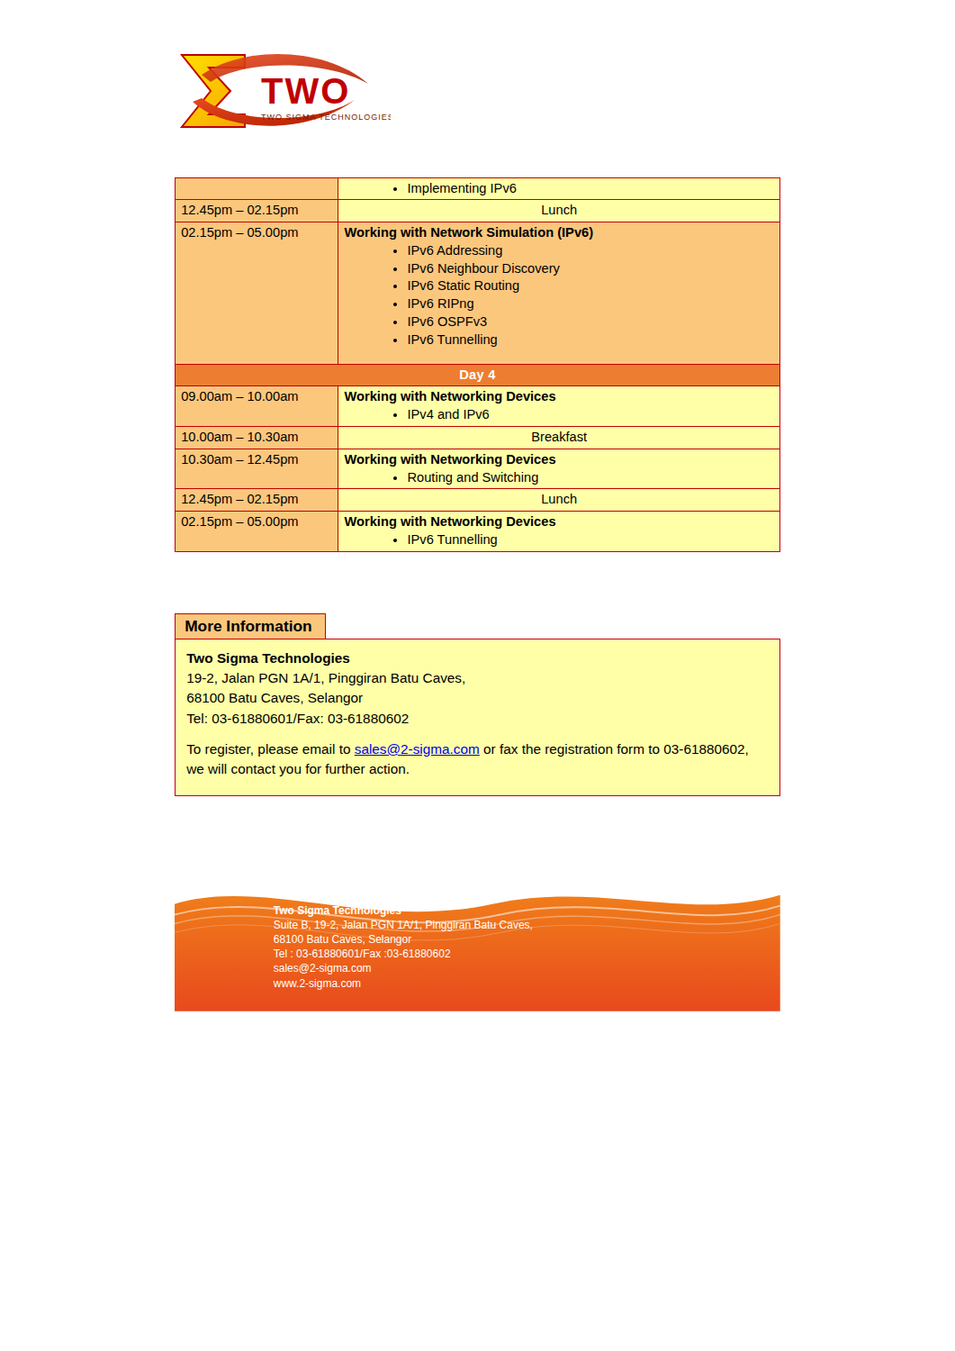TWO TWO SIGMA TECHNOLOGIES
| | Implementing IPv6 |
| 12.45pm – 02.15pm | Lunch |
| 02.15pm – 05.00pm | Working with Network Simulation (IPv6) IPv6 Addressing IPv6 Neighbour Discovery IPv6 Static Routing IPv6 RIPng IPv6 OSPFv3 IPv6 Tunnelling |
| Day 4 |
| 09.00am – 10.00am | Working with Networking Devices IPv4 and IPv6 |
| 10.00am – 10.30am | Breakfast |
| 10.30am – 12.45pm | Working with Networking Devices Routing and Switching |
| 12.45pm – 02.15pm | Lunch |
| 02.15pm – 05.00pm | Working with Networking Devices IPv6 Tunnelling |
More Information
Two Sigma Technologies
19-2, Jalan PGN 1A/1, Pinggiran Batu Caves,
68100 Batu Caves, Selangor
Tel: 03-61880601/Fax: 03-61880602
To register, please email to sales@2-sigma.com or fax the registration form to 03-61880602, we will contact you for further action.
Two Sigma Technologies
Suite B, 19-2, Jalan PGN 1A/1, Pinggiran Batu Caves,
68100 Batu Caves, Selangor
Tel : 03-61880601/Fax :03-61880602
sales@2-sigma.com
www.2-sigma.com